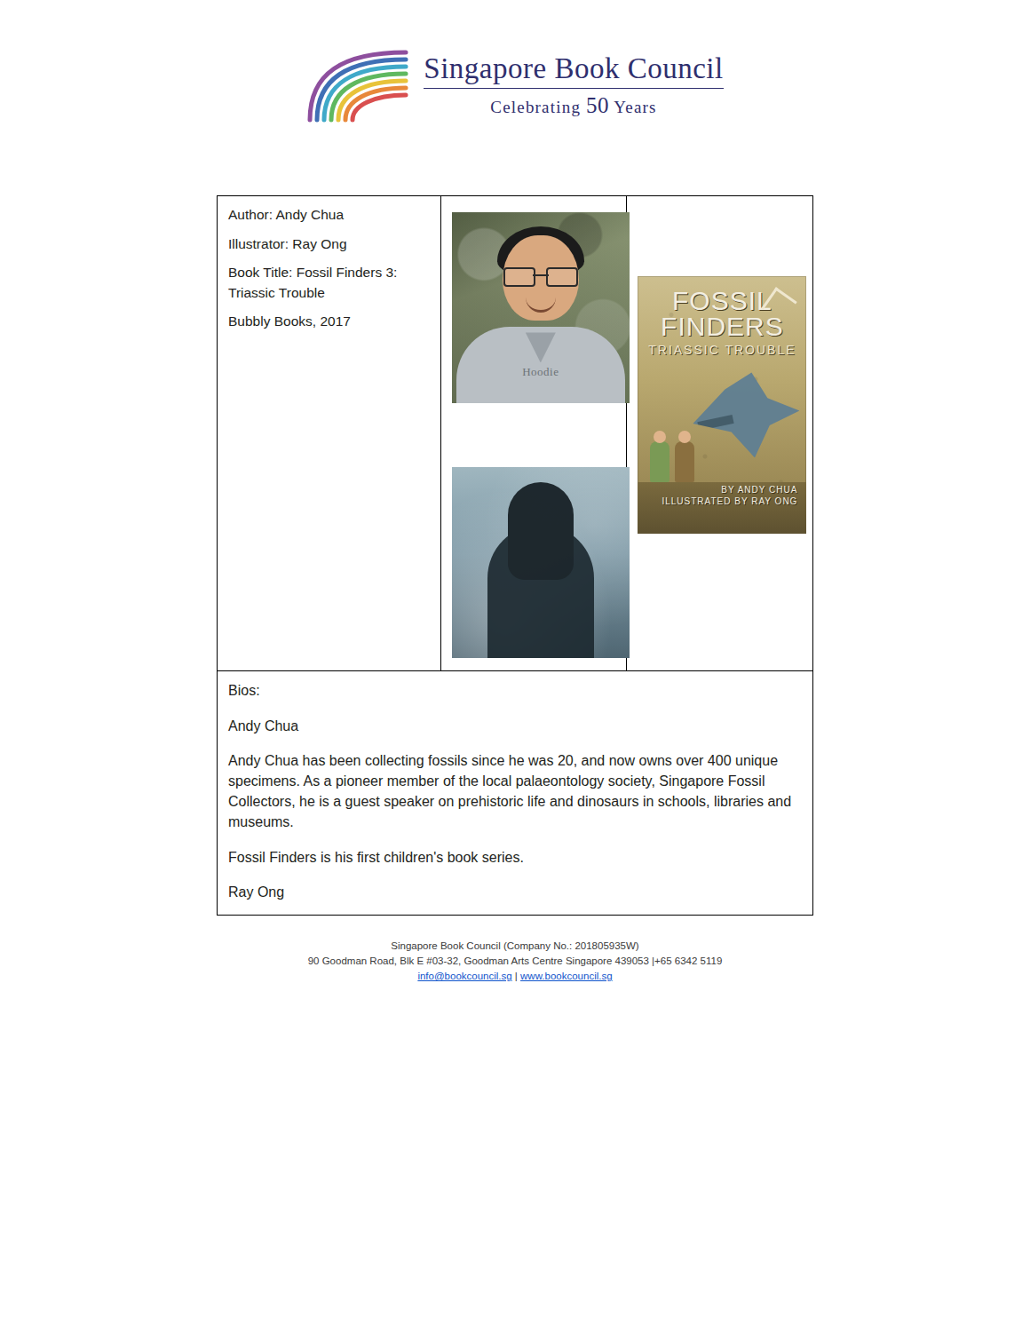Singapore Book Council
Celebrating 50 Years
| Author: Andy Chua Illustrator: Ray Ong Book Title: Fossil Finders 3: Triassic Trouble Bubbly Books, 2017 | Hoodie | FOSSIL FINDERS TRIASSIC TROUBLE BY ANDY CHUA ILLUSTRATED BY RAY ONG |
| Bios: Andy Chua Andy Chua has been collecting fossils since he was 20, and now owns over 400 unique specimens. As a pioneer member of the local palaeontology society, Singapore Fossil Collectors, he is a guest speaker on prehistoric life and dinosaurs in schools, libraries and museums. Fossil Finders is his first children's book series. Ray Ong |
Singapore Book Council (Company No.: 201805935W)
90 Goodman Road, Blk E #03-32, Goodman Arts Centre Singapore 439053 |+65 6342 5119
info@bookcouncil.sg | www.bookcouncil.sg